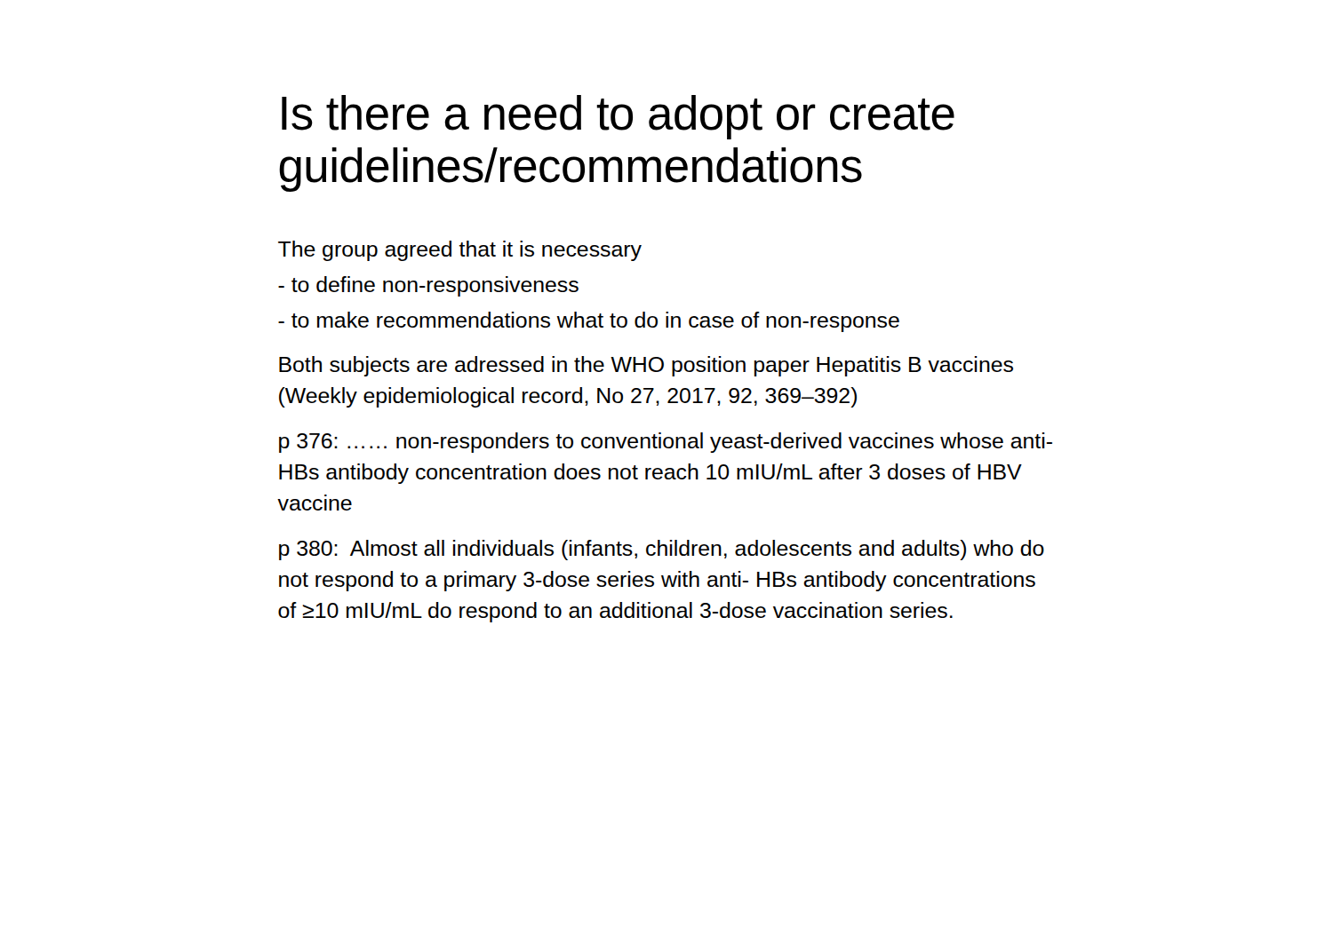Is there a need to adopt or create guidelines/recommendations
The group agreed that it is necessary
- to define non-responsiveness
- to make recommendations what to do in case of non-response
Both subjects are adressed in the WHO position paper Hepatitis B vaccines (Weekly epidemiological record, No 27, 2017, 92, 369–392)
p 376: …… non-responders to conventional yeast-derived vaccines whose anti-HBs antibody concentration does not reach 10 mIU/mL after 3 doses of HBV vaccine
p 380: Almost all individuals (infants, children, adolescents and adults) who do not respond to a primary 3-dose series with anti- HBs antibody concentrations of ≥10 mIU/mL do respond to an additional 3-dose vaccination series.